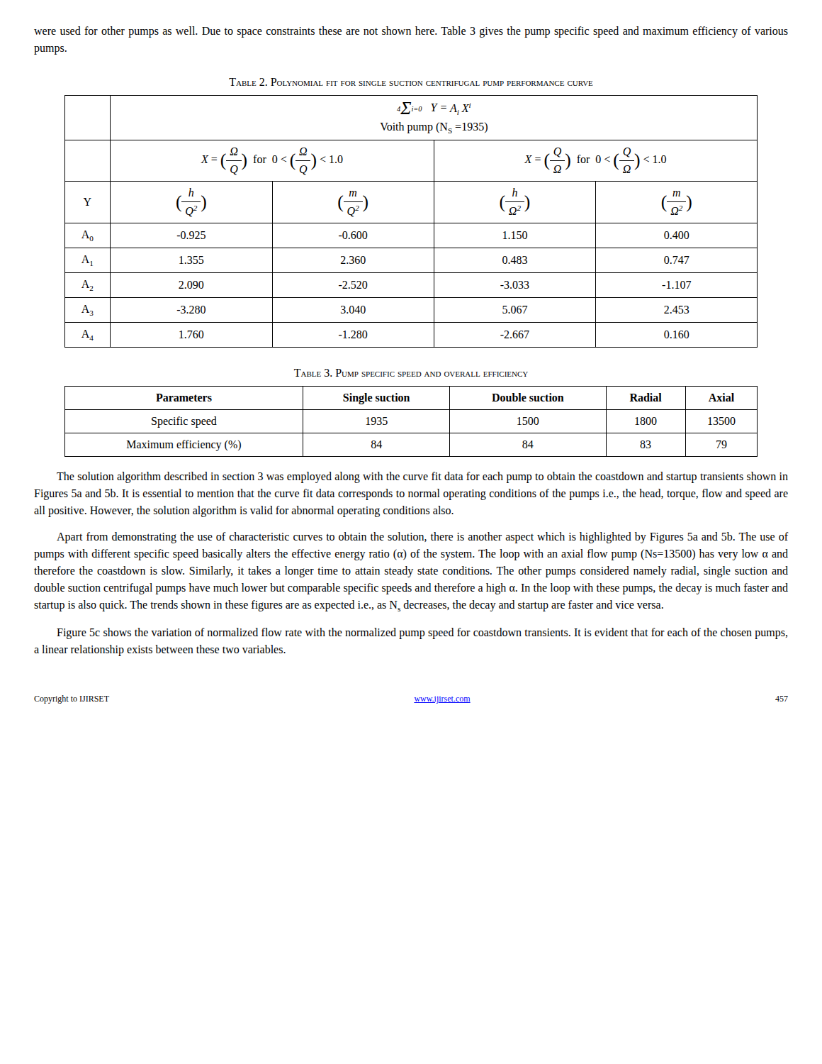were used for other pumps as well. Due to space constraints these are not shown here. Table 3 gives the pump specific speed and maximum efficiency of various pumps.
Table 2. Polynomial fit for single suction centrifugal pump performance curve
| | 4 Σ i=0 Y = A i X i Voith pump (N S =1935) |
| | X = ( Ω Q ) for 0 < ( Ω Q ) < 1.0 | X = ( Q Ω ) for 0 < ( Q Ω ) < 1.0 |
| Y | ( h Q 2 ) | ( m Q 2 ) | ( h Ω 2 ) | ( m Ω 2 ) |
| A 0 | -0.925 | -0.600 | 1.150 | 0.400 |
| A 1 | 1.355 | 2.360 | 0.483 | 0.747 |
| A 2 | 2.090 | -2.520 | -3.033 | -1.107 |
| A 3 | -3.280 | 3.040 | 5.067 | 2.453 |
| A 4 | 1.760 | -1.280 | -2.667 | 0.160 |
Table 3. Pump specific speed and overall efficiency
| Parameters | Single suction | Double suction | Radial | Axial |
| --- | --- | --- | --- | --- |
| Specific speed | 1935 | 1500 | 1800 | 13500 |
| Maximum efficiency (%) | 84 | 84 | 83 | 79 |
The solution algorithm described in section 3 was employed along with the curve fit data for each pump to obtain the coastdown and startup transients shown in Figures 5a and 5b. It is essential to mention that the curve fit data corresponds to normal operating conditions of the pumps i.e., the head, torque, flow and speed are all positive. However, the solution algorithm is valid for abnormal operating conditions also.
Apart from demonstrating the use of characteristic curves to obtain the solution, there is another aspect which is highlighted by Figures 5a and 5b. The use of pumps with different specific speed basically alters the effective energy ratio (α) of the system. The loop with an axial flow pump (Ns=13500) has very low α and therefore the coastdown is slow. Similarly, it takes a longer time to attain steady state conditions. The other pumps considered namely radial, single suction and double suction centrifugal pumps have much lower but comparable specific speeds and therefore a high α. In the loop with these pumps, the decay is much faster and startup is also quick. The trends shown in these figures are as expected i.e., as Ns decreases, the decay and startup are faster and vice versa.
Figure 5c shows the variation of normalized flow rate with the normalized pump speed for coastdown transients. It is evident that for each of the chosen pumps, a linear relationship exists between these two variables.
Copyright to IJIRSET www.ijirset.com 457